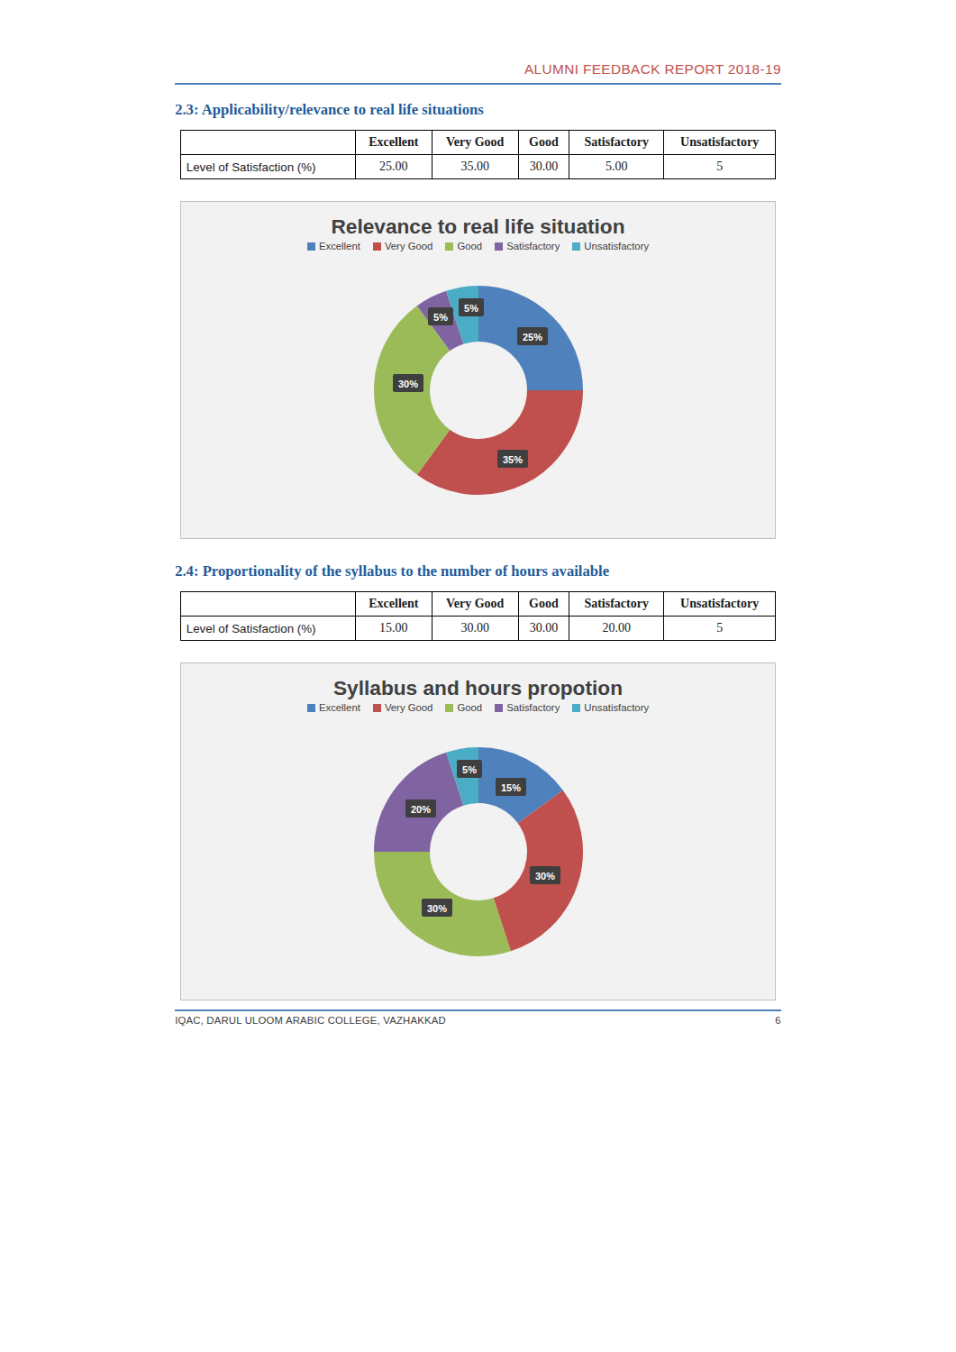ALUMNI FEEDBACK REPORT 2018-19
2.3: Applicability/relevance to real life situations
| | Excellent | Very Good | Good | Satisfactory | Unsatisfactory |
| --- | --- | --- | --- | --- | --- |
| Level of Satisfaction (%) | 25.00 | 35.00 | 30.00 | 5.00 | 5 |
Relevance to real life situation
Excellent Very Good Good Satisfactory Unsatisfactory
25% 35% 30% 5% 5%
2.4: Proportionality of the syllabus to the number of hours available
| | Excellent | Very Good | Good | Satisfactory | Unsatisfactory |
| --- | --- | --- | --- | --- | --- |
| Level of Satisfaction (%) | 15.00 | 30.00 | 30.00 | 20.00 | 5 |
Syllabus and hours propotion
Excellent Very Good Good Satisfactory Unsatisfactory
15% 30% 30% 20% 5%
IQAC, DARUL ULOOM ARABIC COLLEGE, VAZHAKKAD 6